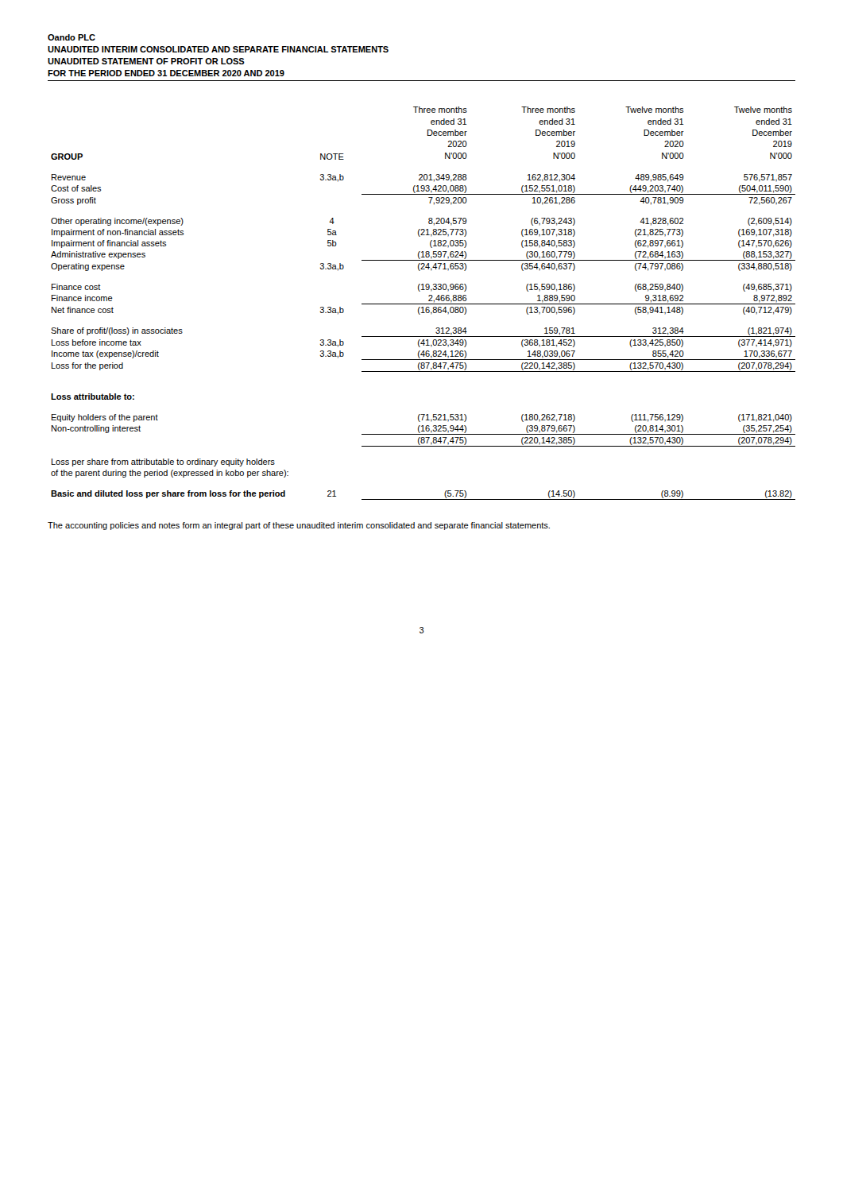Oando PLC
UNAUDITED INTERIM CONSOLIDATED AND SEPARATE FINANCIAL STATEMENTS
UNAUDITED STATEMENT OF PROFIT OR LOSS
FOR THE PERIOD ENDED 31 DECEMBER 2020 AND 2019
| GROUP | NOTE | Three months ended 31 December 2020 N'000 | Three months ended 31 December 2019 N'000 | Twelve months ended 31 December 2020 N'000 | Twelve months ended 31 December 2019 N'000 |
| --- | --- | --- | --- | --- | --- |
| Revenue | 3.3a,b | 201,349,288 | 162,812,304 | 489,985,649 | 576,571,857 |
| Cost of sales | | (193,420,088) | (152,551,018) | (449,203,740) | (504,011,590) |
| Gross profit | | 7,929,200 | 10,261,286 | 40,781,909 | 72,560,267 |
| Other operating income/(expense) | 4 | 8,204,579 | (6,793,243) | 41,828,602 | (2,609,514) |
| Impairment of non-financial assets | 5a | (21,825,773) | (169,107,318) | (21,825,773) | (169,107,318) |
| Impairment of financial assets | 5b | (182,035) | (158,840,583) | (62,897,661) | (147,570,626) |
| Administrative expenses | | (18,597,624) | (30,160,779) | (72,684,163) | (88,153,327) |
| Operating expense | 3.3a,b | (24,471,653) | (354,640,637) | (74,797,086) | (334,880,518) |
| Finance cost | | (19,330,966) | (15,590,186) | (68,259,840) | (49,685,371) |
| Finance income | | 2,466,886 | 1,889,590 | 9,318,692 | 8,972,892 |
| Net finance cost | 3.3a,b | (16,864,080) | (13,700,596) | (58,941,148) | (40,712,479) |
| Share of profit/(loss) in associates | | 312,384 | 159,781 | 312,384 | (1,821,974) |
| Loss before income tax | 3.3a,b | (41,023,349) | (368,181,452) | (133,425,850) | (377,414,971) |
| Income tax (expense)/credit | 3.3a,b | (46,824,126) | 148,039,067 | 855,420 | 170,336,677 |
| Loss for the period | | (87,847,475) | (220,142,385) | (132,570,430) | (207,078,294) |
| Loss attributable to: | | | | | |
| Equity holders of the parent | | (71,521,531) | (180,262,718) | (111,756,129) | (171,821,040) |
| Non-controlling interest | | (16,325,944) | (39,879,667) | (20,814,301) | (35,257,254) |
| | | (87,847,475) | (220,142,385) | (132,570,430) | (207,078,294) |
| Loss per share from attributable to ordinary equity holders | | | | | |
| of the parent during the period (expressed in kobo per share): | | | | | |
| Basic and diluted loss per share from loss for the period | 21 | (5.75) | (14.50) | (8.99) | (13.82) |
The accounting policies and notes form an integral part of these unaudited interim consolidated and separate financial statements.
3